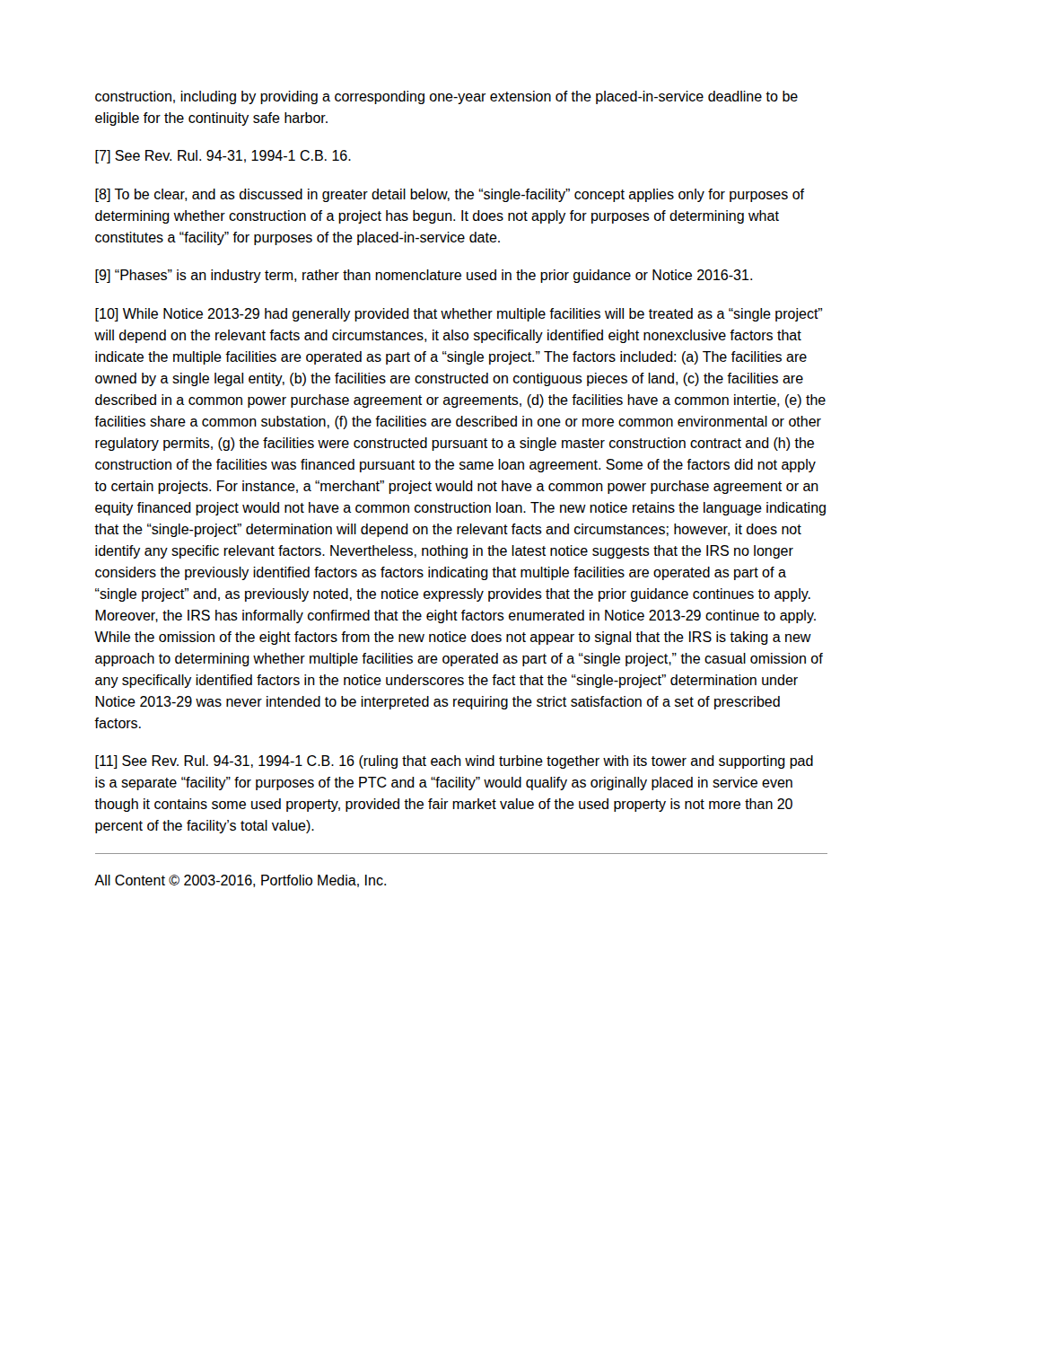construction, including by providing a corresponding one-year extension of the placed-in-service deadline to be eligible for the continuity safe harbor.
[7] See Rev. Rul. 94-31, 1994-1 C.B. 16.
[8] To be clear, and as discussed in greater detail below, the “single-facility” concept applies only for purposes of determining whether construction of a project has begun. It does not apply for purposes of determining what constitutes a “facility” for purposes of the placed-in-service date.
[9] “Phases” is an industry term, rather than nomenclature used in the prior guidance or Notice 2016-31.
[10] While Notice 2013-29 had generally provided that whether multiple facilities will be treated as a “single project” will depend on the relevant facts and circumstances, it also specifically identified eight nonexclusive factors that indicate the multiple facilities are operated as part of a “single project.” The factors included: (a) The facilities are owned by a single legal entity, (b) the facilities are constructed on contiguous pieces of land, (c) the facilities are described in a common power purchase agreement or agreements, (d) the facilities have a common intertie, (e) the facilities share a common substation, (f) the facilities are described in one or more common environmental or other regulatory permits, (g) the facilities were constructed pursuant to a single master construction contract and (h) the construction of the facilities was financed pursuant to the same loan agreement. Some of the factors did not apply to certain projects. For instance, a “merchant” project would not have a common power purchase agreement or an equity financed project would not have a common construction loan. The new notice retains the language indicating that the “single-project” determination will depend on the relevant facts and circumstances; however, it does not identify any specific relevant factors. Nevertheless, nothing in the latest notice suggests that the IRS no longer considers the previously identified factors as factors indicating that multiple facilities are operated as part of a “single project” and, as previously noted, the notice expressly provides that the prior guidance continues to apply. Moreover, the IRS has informally confirmed that the eight factors enumerated in Notice 2013-29 continue to apply. While the omission of the eight factors from the new notice does not appear to signal that the IRS is taking a new approach to determining whether multiple facilities are operated as part of a “single project,” the casual omission of any specifically identified factors in the notice underscores the fact that the “single-project” determination under Notice 2013-29 was never intended to be interpreted as requiring the strict satisfaction of a set of prescribed factors.
[11] See Rev. Rul. 94-31, 1994-1 C.B. 16 (ruling that each wind turbine together with its tower and supporting pad is a separate “facility” for purposes of the PTC and a “facility” would qualify as originally placed in service even though it contains some used property, provided the fair market value of the used property is not more than 20 percent of the facility’s total value).
All Content © 2003-2016, Portfolio Media, Inc.